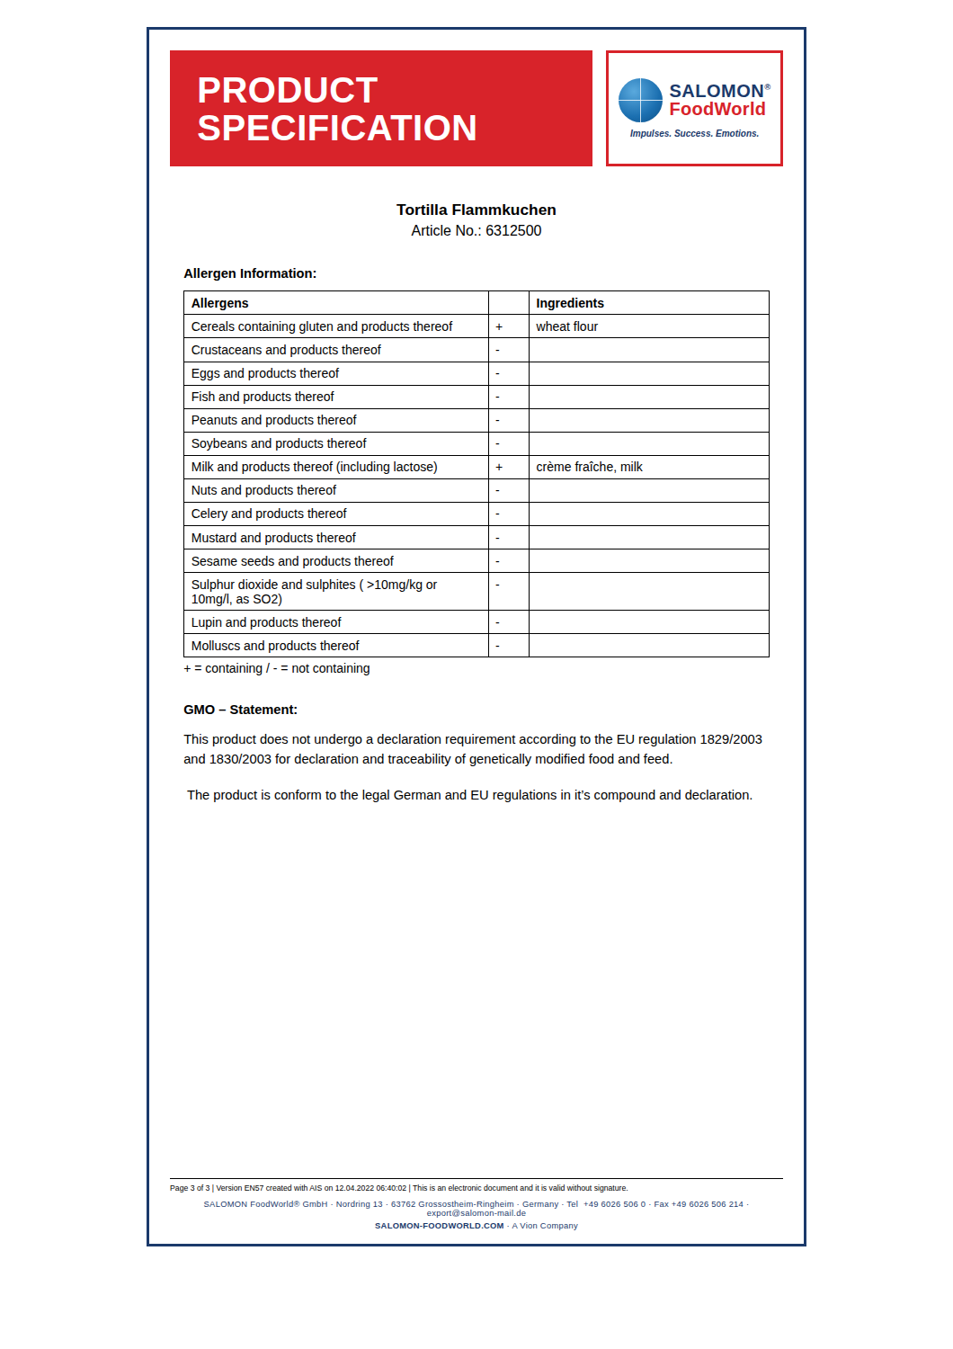PRODUCT
SPECIFICATION
SALOMON®
FoodWorld
Impulses. Success. Emotions.
Tortilla Flammkuchen
Article No.: 6312500
Allergen Information:
| Allergens | | Ingredients |
| --- | --- | --- |
| Cereals containing gluten and products thereof | + | wheat flour |
| Crustaceans and products thereof | - | |
| Eggs and products thereof | - | |
| Fish and products thereof | - | |
| Peanuts and products thereof | - | |
| Soybeans and products thereof | - | |
| Milk and products thereof (including lactose) | + | crème fraîche, milk |
| Nuts and products thereof | - | |
| Celery and products thereof | - | |
| Mustard and products thereof | - | |
| Sesame seeds and products thereof | - | |
| Sulphur dioxide and sulphites ( >10mg/kg or 10mg/l, as SO2) | - | |
| Lupin and products thereof | - | |
| Molluscs and products thereof | - | |
+ = containing / - = not containing
GMO – Statement:
This product does not undergo a declaration requirement according to the EU regulation 1829/2003 and 1830/2003 for declaration and traceability of genetically modified food and feed.
The product is conform to the legal German and EU regulations in it’s compound and declaration.
Page 3 of 3 | Version EN57 created with AIS on 12.04.2022 06:40:02 | This is an electronic document and it is valid without signature.
SALOMON FoodWorld® GmbH · Nordring 13 · 63762 Grossostheim-Ringheim · Germany · Tel +49 6026 506 0 · Fax +49 6026 506 214 · export@salomon-mail.de
SALOMON-FOODWORLD.COM · A Vion Company